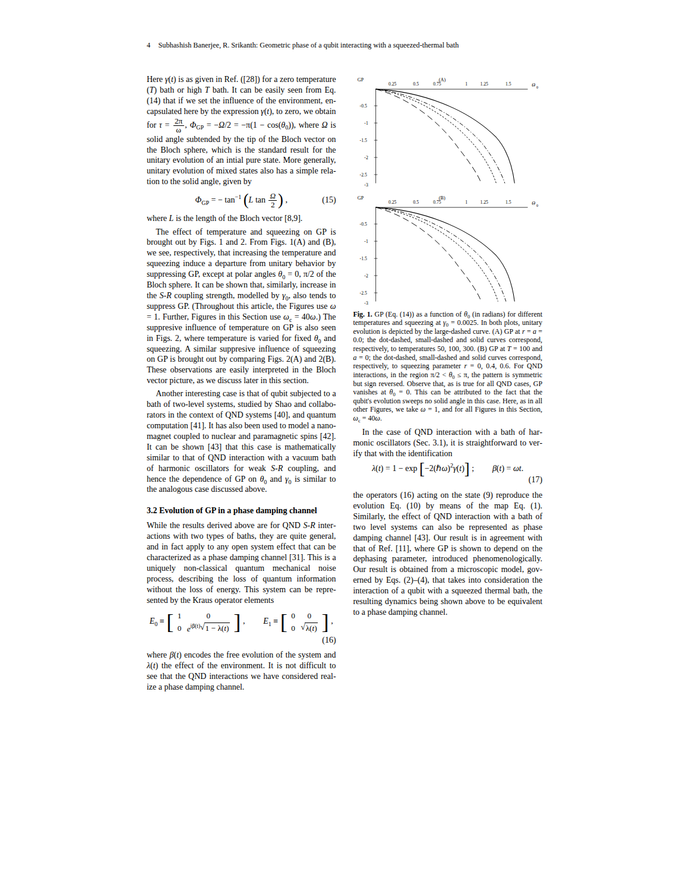4 Subhashish Banerjee, R. Srikanth: Geometric phase of a qubit interacting with a squeezed-thermal bath
Here γ(t) is as given in Ref. ([28]) for a zero temperature (T) bath or high T bath. It can be easily seen from Eq. (14) that if we set the influence of the environment, encapsulated here by the expression γ(t), to zero, we obtain for τ = 2π ω, ΦGP = −Ω/2 = −π(1 − cos(θ0)), where Ω is solid angle subtended by the tip of the Bloch vector on the Bloch sphere, which is the standard result for the unitary evolution of an intial pure state. More generally, unitary evolution of mixed states also has a simple relation to the solid angle, given by
ΦGP = − tan−1 (L tan Ω 2) , (15)
where L is the length of the Bloch vector [8,9].
The effect of temperature and squeezing on GP is brought out by Figs. 1 and 2. From Figs. 1(A) and (B), we see, respectively, that increasing the temperature and squeezing induce a departure from unitary behavior by suppressing GP, except at polar angles θ0 = 0, π/2 of the Bloch sphere. It can be shown that, similarly, increase in the S-R coupling strength, modelled by γ0, also tends to suppress GP. (Throughout this article, the Figures use ω = 1. Further, Figures in this Section use ωc = 40ω.) The suppresive influence of temperature on GP is also seen in Figs. 2, where temperature is varied for fixed θ0 and squeezing. A similar suppresive influence of squeezing on GP is brought out by comparing Figs. 2(A) and 2(B). These observations are easily interpreted in the Bloch vector picture, as we discuss later in this section.
Another interesting case is that of qubit subjected to a bath of two-level systems, studied by Shao and collaborators in the context of QND systems [40], and quantum computation [41]. It has also been used to model a nanomagnet coupled to nuclear and paramagnetic spins [42]. It can be shown [43] that this case is mathematically similar to that of QND interaction with a vacuum bath of harmonic oscillators for weak S-R coupling, and hence the dependence of GP on θ0 and γ0 is similar to the analogous case discussed above.
3.2 Evolution of GP in a phase damping channel
While the results derived above are for QND S-R interactions with two types of baths, they are quite general, and in fact apply to any open system effect that can be characterized as a phase damping channel [31]. This is a uniquely non-classical quantum mechanical noise process, describing the loss of quantum information without the loss of energy. This system can be represented by the Kraus operator elements
E0 ≡ [
| 1 | 0 |
| 0 | e iβ(t) 1 − λ( t ) |
] , E1 ≡ [
| 0 | 0 |
| 0 | λ( t ) |
] ,
(16)
where β(t) encodes the free evolution of the system and λ(t) the effect of the environment. It is not difficult to see that the QND interactions we have considered realize a phase damping channel.
GP (A) Θ 0 0.25 0.5 0.75 1 1.25 1.5 -0.5 -1 -1.5 -2 -2.5 -3
GP (B) Θ 0 0.25 0.5 0.75 1 1.25 1.5 -0.5 -1 -1.5 -2 -2.5 -3
Fig. 1. GP (Eq. (14)) as a function of θ0 (in radians) for different temperatures and squeezing at γ0 = 0.0025. In both plots, unitary evolution is depicted by the large-dashed curve. (A) GP at r = a = 0.0; the dot-dashed, small-dashed and solid curves correspond, respectively, to temperatures 50, 100, 300. (B) GP at T = 100 and a = 0; the dot-dashed, small-dashed and solid curves correspond, respectively, to squeezing parameter r = 0, 0.4, 0.6. For QND interactions, in the region π/2 < θ0 ≤ π, the pattern is symmetric but sign reversed. Observe that, as is true for all QND cases, GP vanishes at θ0 = 0. This can be attributed to the fact that the qubit's evolution sweeps no solid angle in this case. Here, as in all other Figures, we take ω = 1, and for all Figures in this Section, ωc = 40ω.
In the case of QND interaction with a bath of harmonic oscillators (Sec. 3.1), it is straightforward to verify that with the identification
λ(t) = 1 − exp [−2(ℏω)2γ(t)] ; β(t) = ωt.
(17)
the operators (16) acting on the state (9) reproduce the evolution Eq. (10) by means of the map Eq. (1). Similarly, the effect of QND interaction with a bath of two level systems can also be represented as phase damping channel [43]. Our result is in agreement with that of Ref. [11], where GP is shown to depend on the dephasing parameter, introduced phenomenologically. Our result is obtained from a microscopic model, governed by Eqs. (2)–(4), that takes into consideration the interaction of a qubit with a squeezed thermal bath, the resulting dynamics being shown above to be equivalent to a phase damping channel.